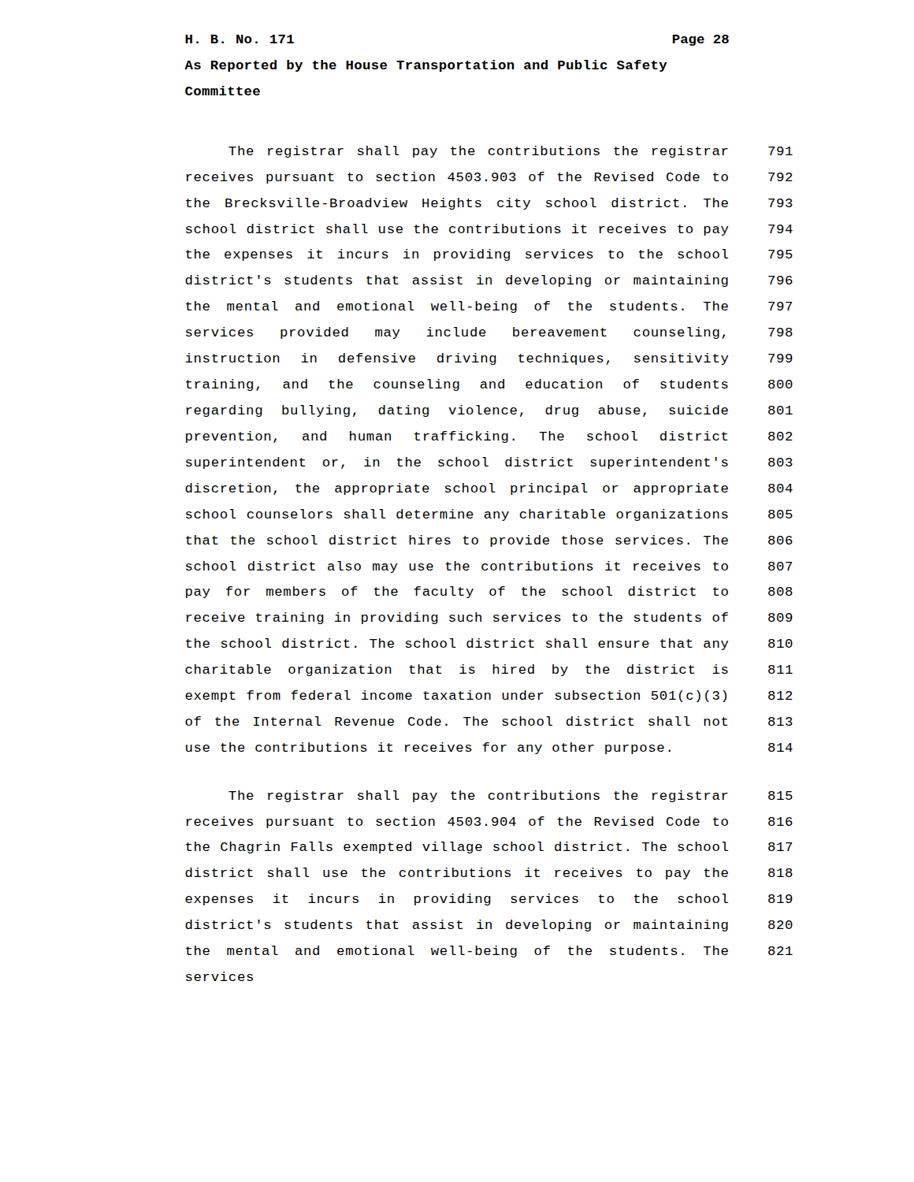H. B. No. 171 Page 28
As Reported by the House Transportation and Public Safety Committee
The registrar shall pay the contributions the registrar receives pursuant to section 4503.903 of the Revised Code to the Brecksville-Broadview Heights city school district. The school district shall use the contributions it receives to pay the expenses it incurs in providing services to the school district's students that assist in developing or maintaining the mental and emotional well-being of the students. The services provided may include bereavement counseling, instruction in defensive driving techniques, sensitivity training, and the counseling and education of students regarding bullying, dating violence, drug abuse, suicide prevention, and human trafficking. The school district superintendent or, in the school district superintendent's discretion, the appropriate school principal or appropriate school counselors shall determine any charitable organizations that the school district hires to provide those services. The school district also may use the contributions it receives to pay for members of the faculty of the school district to receive training in providing such services to the students of the school district. The school district shall ensure that any charitable organization that is hired by the district is exempt from federal income taxation under subsection 501(c)(3) of the Internal Revenue Code. The school district shall not use the contributions it receives for any other purpose. 791 792 793 794 795 796 797 798 799 800 801 802 803 804 805 806 807 808 809 810 811 812 813 814
The registrar shall pay the contributions the registrar receives pursuant to section 4503.904 of the Revised Code to the Chagrin Falls exempted village school district. The school district shall use the contributions it receives to pay the expenses it incurs in providing services to the school district's students that assist in developing or maintaining the mental and emotional well-being of the students. The services 815 816 817 818 819 820 821